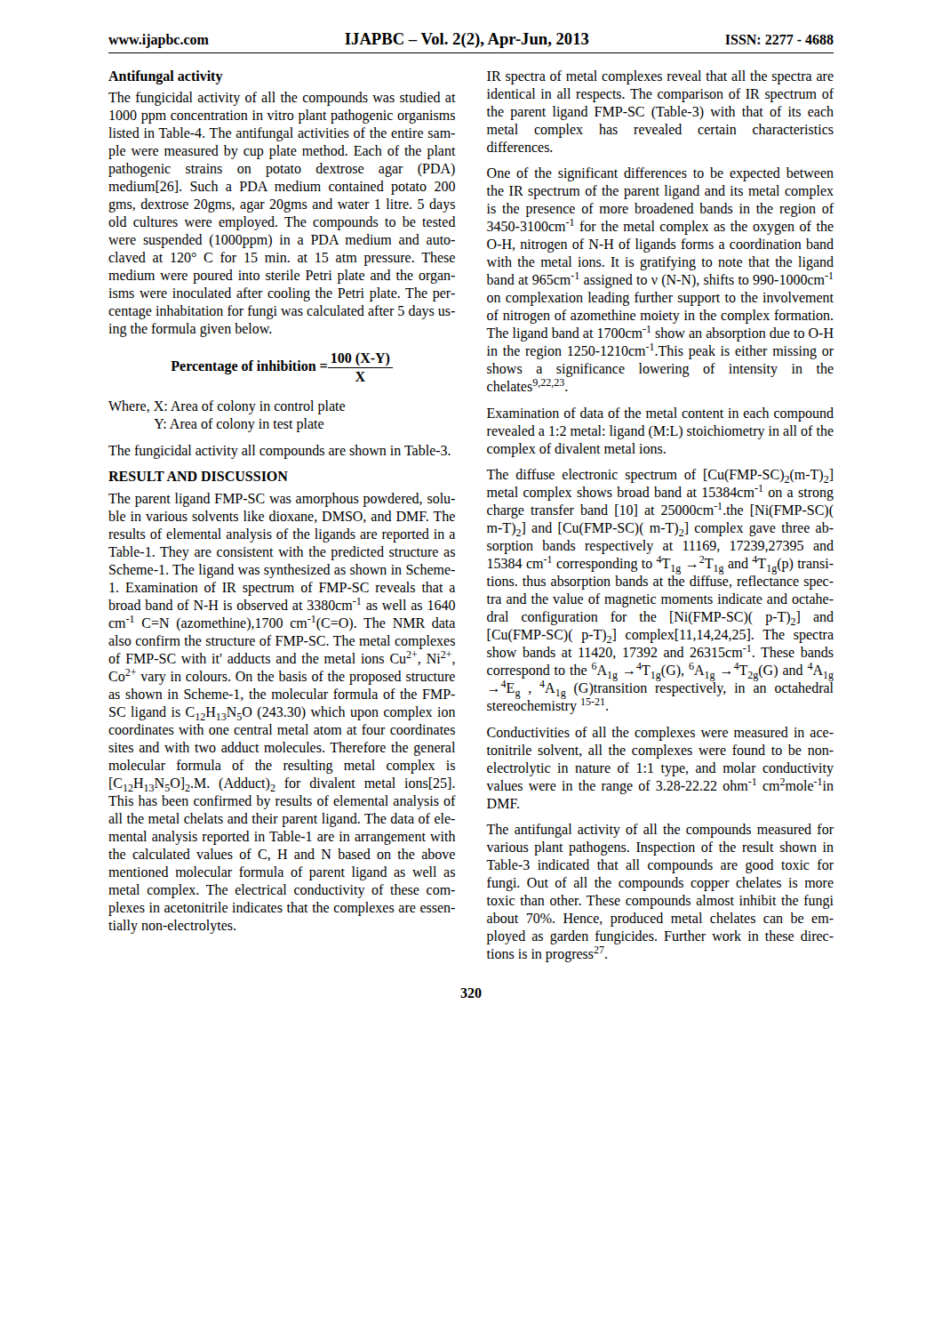www.ijapbc.com IJAPBC – Vol. 2(2), Apr-Jun, 2013 ISSN: 2277 - 4688
Antifungal activity
The fungicidal activity of all the compounds was studied at 1000 ppm concentration in vitro plant pathogenic organisms listed in Table-4. The antifungal activities of the entire sample were measured by cup plate method. Each of the plant pathogenic strains on potato dextrose agar (PDA) medium[26]. Such a PDA medium contained potato 200 gms, dextrose 20gms, agar 20gms and water 1 litre. 5 days old cultures were employed. The compounds to be tested were suspended (1000ppm) in a PDA medium and autoclaved at 120° C for 15 min. at 15 atm pressure. These medium were poured into sterile Petri plate and the organisms were inoculated after cooling the Petri plate. The percentage inhabitation for fungi was calculated after 5 days using the formula given below.
Percentage of inhibition =100 (X-Y) X
Where, X: Area of colony in control plate Y: Area of colony in test plate
The fungicidal activity all compounds are shown in Table-3.
RESULT AND DISCUSSION
The parent ligand FMP-SC was amorphous powdered, soluble in various solvents like dioxane, DMSO, and DMF. The results of elemental analysis of the ligands are reported in a Table-1. They are consistent with the predicted structure as Scheme-1. The ligand was synthesized as shown in Scheme-1. Examination of IR spectrum of FMP-SC reveals that a broad band of N-H is observed at 3380cm-1 as well as 1640 cm-1 C=N (azomethine),1700 cm-1(C=O). The NMR data also confirm the structure of FMP-SC. The metal complexes of FMP-SC with it' adducts and the metal ions Cu2+, Ni2+, Co2+ vary in colours. On the basis of the proposed structure as shown in Scheme-1, the molecular formula of the FMP-SC ligand is C12H13N5O (243.30) which upon complex ion coordinates with one central metal atom at four coordinates sites and with two adduct molecules. Therefore the general molecular formula of the resulting metal complex is [C12H13N5O]2.M. (Adduct)2 for divalent metal ions[25]. This has been confirmed by results of elemental analysis of all the metal chelats and their parent ligand. The data of elemental analysis reported in Table-1 are in arrangement with the calculated values of C, H and N based on the above mentioned molecular formula of parent ligand as well as metal complex. The electrical conductivity of these complexes in acetonitrile indicates that the complexes are essentially non-electrolytes.
IR spectra of metal complexes reveal that all the spectra are identical in all respects. The comparison of IR spectrum of the parent ligand FMP-SC (Table-3) with that of its each metal complex has revealed certain characteristics differences.
One of the significant differences to be expected between the IR spectrum of the parent ligand and its metal complex is the presence of more broadened bands in the region of 3450-3100cm-1 for the metal complex as the oxygen of the O-H, nitrogen of N-H of ligands forms a coordination band with the metal ions. It is gratifying to note that the ligand band at 965cm-1 assigned to ν (N-N), shifts to 990-1000cm-1 on complexation leading further support to the involvement of nitrogen of azomethine moiety in the complex formation. The ligand band at 1700cm-1 show an absorption due to O-H in the region 1250-1210cm-1.This peak is either missing or shows a significance lowering of intensity in the chelates9,22,23.
Examination of data of the metal content in each compound revealed a 1:2 metal: ligand (M:L) stoichiometry in all of the complex of divalent metal ions.
The diffuse electronic spectrum of [Cu(FMP-SC)2(m-T)2] metal complex shows broad band at 15384cm-1 on a strong charge transfer band [10] at 25000cm-1.the [Ni(FMP-SC)( m-T)2] and [Cu(FMP-SC)( m-T)2] complex gave three absorption bands respectively at 11169, 17239,27395 and 15384 cm-1 corresponding to 4T1g →2T1g and 4T1g(p) transitions. thus absorption bands at the diffuse, reflectance spectra and the value of magnetic moments indicate and octahedral configuration for the [Ni(FMP-SC)( p-T)2] and [Cu(FMP-SC)( p-T)2] complex[11,14,24,25]. The spectra show bands at 11420, 17392 and 26315cm-1. These bands correspond to the 6A1g →4T1g(G), 6A1g →4T2g(G) and 4A1g →4Eg , 4A1g (G)transition respectively, in an octahedral stereochemistry 15-21.
Conductivities of all the complexes were measured in acetonitrile solvent, all the complexes were found to be non-electrolytic in nature of 1:1 type, and molar conductivity values were in the range of 3.28-22.22 ohm-1 cm2mole-1in DMF.
The antifungal activity of all the compounds measured for various plant pathogens. Inspection of the result shown in Table-3 indicated that all compounds are good toxic for fungi. Out of all the compounds copper chelates is more toxic than other. These compounds almost inhibit the fungi about 70%. Hence, produced metal chelates can be employed as garden fungicides. Further work in these directions is in progress27.
320